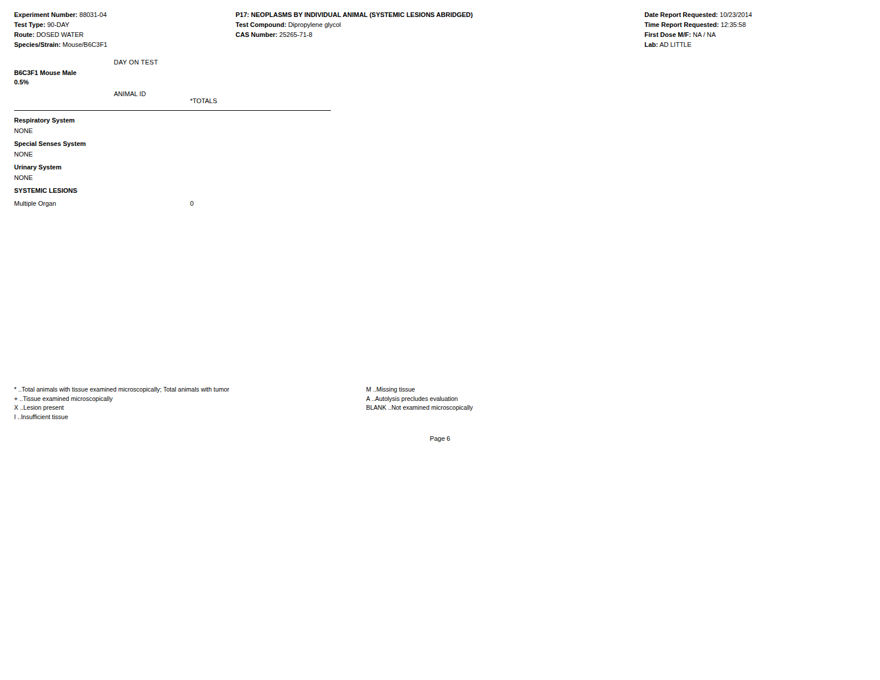| Experiment Number: 88031-04 | P17: NEOPLASMS BY INDIVIDUAL ANIMAL (SYSTEMIC LESIONS ABRIDGED) | Date Report Requested: 10/23/2014 |
| Test Type: 90-DAY | Test Compound: Dipropylene glycol | Time Report Requested: 12:35:58 |
| Route: DOSED WATER | CAS Number: 25265-71-8 | First Dose M/F: NA / NA |
| Species/Strain: Mouse/B6C3F1 | | Lab: AD LITTLE |
DAY ON TEST
B6C3F1 Mouse Male
0.5%
ANIMAL ID
*TOTALS
Respiratory System
NONE
Special Senses System
NONE
Urinary System
NONE
SYSTEMIC LESIONS
Multiple Organ 0
* ..Total animals with tissue examined microscopically; Total animals with tumor
+ ..Tissue examined microscopically
X ..Lesion present
I ..Insufficient tissue
M ..Missing tissue
A ..Autolysis precludes evaluation
BLANK ..Not examined microscopically
Page 6